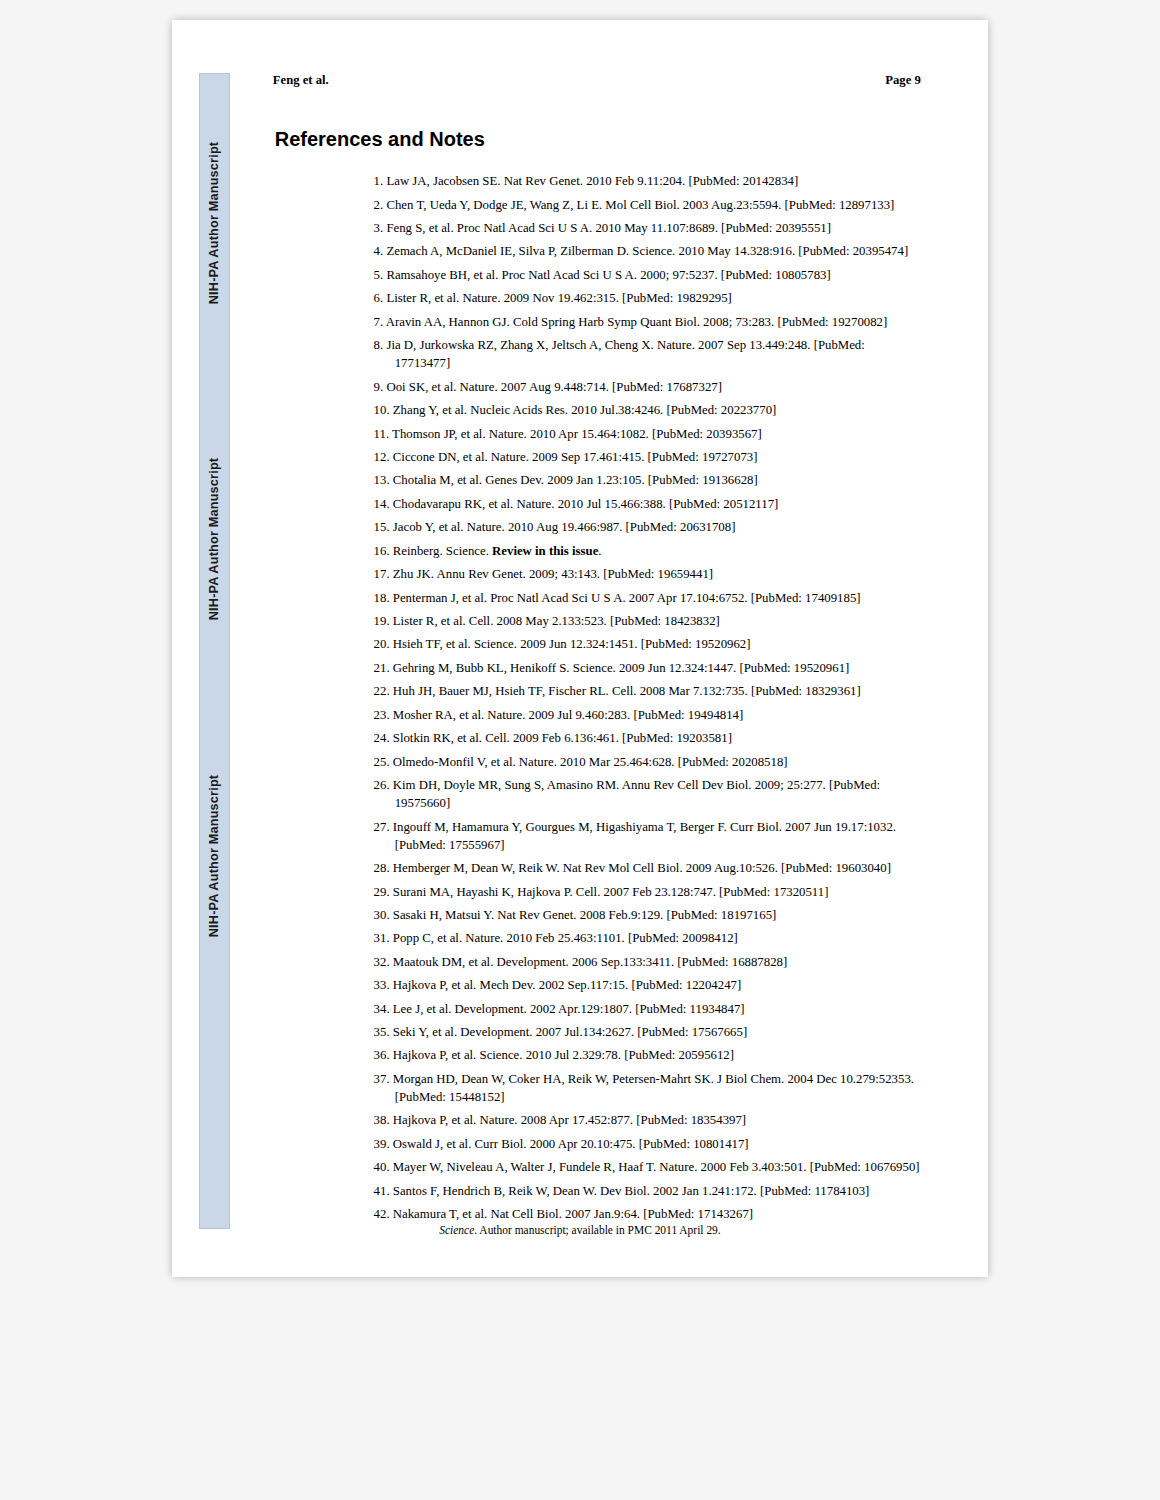NIH-PA Author Manuscript
NIH-PA Author Manuscript
NIH-PA Author Manuscript
Feng et al. Page 9
References and Notes
1. Law JA, Jacobsen SE. Nat Rev Genet. 2010 Feb 9.11:204. [PubMed: 20142834]
2. Chen T, Ueda Y, Dodge JE, Wang Z, Li E. Mol Cell Biol. 2003 Aug.23:5594. [PubMed: 12897133]
3. Feng S, et al. Proc Natl Acad Sci U S A. 2010 May 11.107:8689. [PubMed: 20395551]
4. Zemach A, McDaniel IE, Silva P, Zilberman D. Science. 2010 May 14.328:916. [PubMed: 20395474]
5. Ramsahoye BH, et al. Proc Natl Acad Sci U S A. 2000; 97:5237. [PubMed: 10805783]
6. Lister R, et al. Nature. 2009 Nov 19.462:315. [PubMed: 19829295]
7. Aravin AA, Hannon GJ. Cold Spring Harb Symp Quant Biol. 2008; 73:283. [PubMed: 19270082]
8. Jia D, Jurkowska RZ, Zhang X, Jeltsch A, Cheng X. Nature. 2007 Sep 13.449:248. [PubMed: 17713477]
9. Ooi SK, et al. Nature. 2007 Aug 9.448:714. [PubMed: 17687327]
10. Zhang Y, et al. Nucleic Acids Res. 2010 Jul.38:4246. [PubMed: 20223770]
11. Thomson JP, et al. Nature. 2010 Apr 15.464:1082. [PubMed: 20393567]
12. Ciccone DN, et al. Nature. 2009 Sep 17.461:415. [PubMed: 19727073]
13. Chotalia M, et al. Genes Dev. 2009 Jan 1.23:105. [PubMed: 19136628]
14. Chodavarapu RK, et al. Nature. 2010 Jul 15.466:388. [PubMed: 20512117]
15. Jacob Y, et al. Nature. 2010 Aug 19.466:987. [PubMed: 20631708]
16. Reinberg. Science. Review in this issue.
17. Zhu JK. Annu Rev Genet. 2009; 43:143. [PubMed: 19659441]
18. Penterman J, et al. Proc Natl Acad Sci U S A. 2007 Apr 17.104:6752. [PubMed: 17409185]
19. Lister R, et al. Cell. 2008 May 2.133:523. [PubMed: 18423832]
20. Hsieh TF, et al. Science. 2009 Jun 12.324:1451. [PubMed: 19520962]
21. Gehring M, Bubb KL, Henikoff S. Science. 2009 Jun 12.324:1447. [PubMed: 19520961]
22. Huh JH, Bauer MJ, Hsieh TF, Fischer RL. Cell. 2008 Mar 7.132:735. [PubMed: 18329361]
23. Mosher RA, et al. Nature. 2009 Jul 9.460:283. [PubMed: 19494814]
24. Slotkin RK, et al. Cell. 2009 Feb 6.136:461. [PubMed: 19203581]
25. Olmedo-Monfil V, et al. Nature. 2010 Mar 25.464:628. [PubMed: 20208518]
26. Kim DH, Doyle MR, Sung S, Amasino RM. Annu Rev Cell Dev Biol. 2009; 25:277. [PubMed: 19575660]
27. Ingouff M, Hamamura Y, Gourgues M, Higashiyama T, Berger F. Curr Biol. 2007 Jun 19.17:1032. [PubMed: 17555967]
28. Hemberger M, Dean W, Reik W. Nat Rev Mol Cell Biol. 2009 Aug.10:526. [PubMed: 19603040]
29. Surani MA, Hayashi K, Hajkova P. Cell. 2007 Feb 23.128:747. [PubMed: 17320511]
30. Sasaki H, Matsui Y. Nat Rev Genet. 2008 Feb.9:129. [PubMed: 18197165]
31. Popp C, et al. Nature. 2010 Feb 25.463:1101. [PubMed: 20098412]
32. Maatouk DM, et al. Development. 2006 Sep.133:3411. [PubMed: 16887828]
33. Hajkova P, et al. Mech Dev. 2002 Sep.117:15. [PubMed: 12204247]
34. Lee J, et al. Development. 2002 Apr.129:1807. [PubMed: 11934847]
35. Seki Y, et al. Development. 2007 Jul.134:2627. [PubMed: 17567665]
36. Hajkova P, et al. Science. 2010 Jul 2.329:78. [PubMed: 20595612]
37. Morgan HD, Dean W, Coker HA, Reik W, Petersen-Mahrt SK. J Biol Chem. 2004 Dec 10.279:52353. [PubMed: 15448152]
38. Hajkova P, et al. Nature. 2008 Apr 17.452:877. [PubMed: 18354397]
39. Oswald J, et al. Curr Biol. 2000 Apr 20.10:475. [PubMed: 10801417]
40. Mayer W, Niveleau A, Walter J, Fundele R, Haaf T. Nature. 2000 Feb 3.403:501. [PubMed: 10676950]
41. Santos F, Hendrich B, Reik W, Dean W. Dev Biol. 2002 Jan 1.241:172. [PubMed: 11784103]
42. Nakamura T, et al. Nat Cell Biol. 2007 Jan.9:64. [PubMed: 17143267]
Science. Author manuscript; available in PMC 2011 April 29.